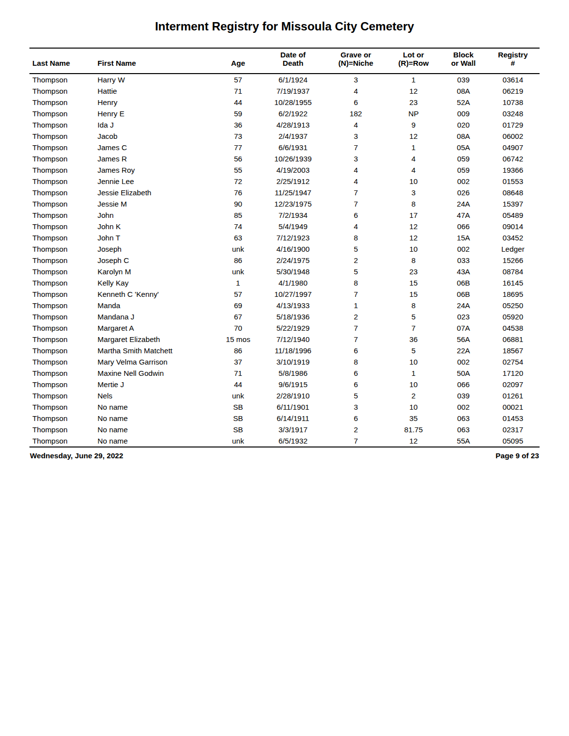Interment Registry for Missoula City Cemetery
| Last Name | First Name | Age | Date of Death | Grave or (N)=Niche | Lot or (R)=Row | Block or Wall | Registry # |
| --- | --- | --- | --- | --- | --- | --- | --- |
| Thompson | Harry W | 57 | 6/1/1924 | 3 | 1 | 039 | 03614 |
| Thompson | Hattie | 71 | 7/19/1937 | 4 | 12 | 08A | 06219 |
| Thompson | Henry | 44 | 10/28/1955 | 6 | 23 | 52A | 10738 |
| Thompson | Henry E | 59 | 6/2/1922 | 182 | NP | 009 | 03248 |
| Thompson | Ida J | 36 | 4/28/1913 | 4 | 9 | 020 | 01729 |
| Thompson | Jacob | 73 | 2/4/1937 | 3 | 12 | 08A | 06002 |
| Thompson | James C | 77 | 6/6/1931 | 7 | 1 | 05A | 04907 |
| Thompson | James R | 56 | 10/26/1939 | 3 | 4 | 059 | 06742 |
| Thompson | James Roy | 55 | 4/19/2003 | 4 | 4 | 059 | 19366 |
| Thompson | Jennie Lee | 72 | 2/25/1912 | 4 | 10 | 002 | 01553 |
| Thompson | Jessie Elizabeth | 76 | 11/25/1947 | 7 | 3 | 026 | 08648 |
| Thompson | Jessie M | 90 | 12/23/1975 | 7 | 8 | 24A | 15397 |
| Thompson | John | 85 | 7/2/1934 | 6 | 17 | 47A | 05489 |
| Thompson | John K | 74 | 5/4/1949 | 4 | 12 | 066 | 09014 |
| Thompson | John T | 63 | 7/12/1923 | 8 | 12 | 15A | 03452 |
| Thompson | Joseph | unk | 4/16/1900 | 5 | 10 | 002 | Ledger |
| Thompson | Joseph C | 86 | 2/24/1975 | 2 | 8 | 033 | 15266 |
| Thompson | Karolyn M | unk | 5/30/1948 | 5 | 23 | 43A | 08784 |
| Thompson | Kelly Kay | 1 | 4/1/1980 | 8 | 15 | 06B | 16145 |
| Thompson | Kenneth C 'Kenny' | 57 | 10/27/1997 | 7 | 15 | 06B | 18695 |
| Thompson | Manda | 69 | 4/13/1933 | 1 | 8 | 24A | 05250 |
| Thompson | Mandana J | 67 | 5/18/1936 | 2 | 5 | 023 | 05920 |
| Thompson | Margaret A | 70 | 5/22/1929 | 7 | 7 | 07A | 04538 |
| Thompson | Margaret Elizabeth | 15 mos | 7/12/1940 | 7 | 36 | 56A | 06881 |
| Thompson | Martha Smith Matchett | 86 | 11/18/1996 | 6 | 5 | 22A | 18567 |
| Thompson | Mary Velma Garrison | 37 | 3/10/1919 | 8 | 10 | 002 | 02754 |
| Thompson | Maxine Nell Godwin | 71 | 5/8/1986 | 6 | 1 | 50A | 17120 |
| Thompson | Mertie J | 44 | 9/6/1915 | 6 | 10 | 066 | 02097 |
| Thompson | Nels | unk | 2/28/1910 | 5 | 2 | 039 | 01261 |
| Thompson | No name | SB | 6/11/1901 | 3 | 10 | 002 | 00021 |
| Thompson | No name | SB | 6/14/1911 | 6 | 35 | 063 | 01453 |
| Thompson | No name | SB | 3/3/1917 | 2 | 81.75 | 063 | 02317 |
| Thompson | No name | unk | 6/5/1932 | 7 | 12 | 55A | 05095 |
| Wednesday, June 29, 2022 | Page 9 of 23 |